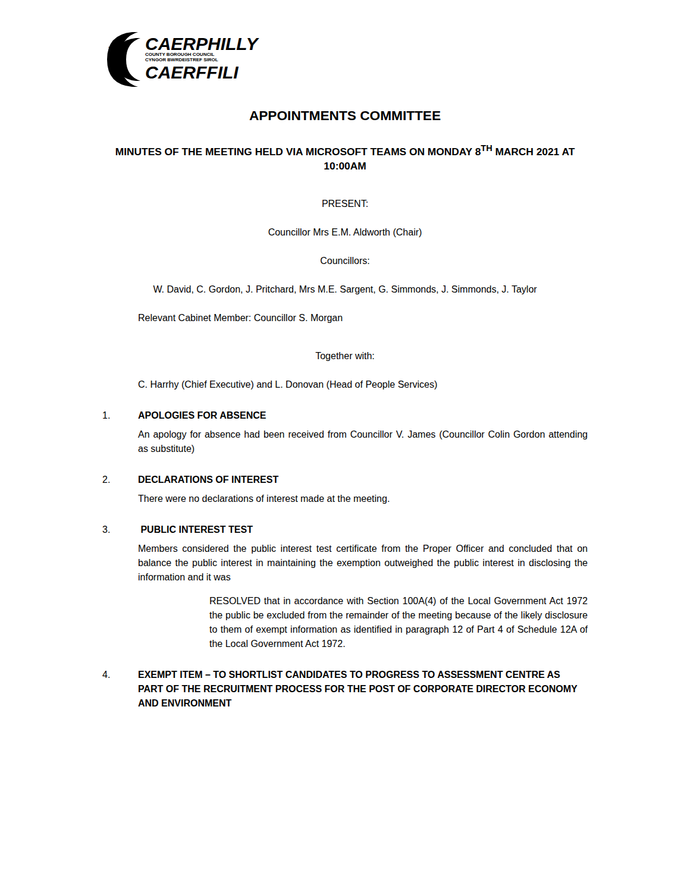... CAERPHILLY COUNTY BOROUGH COUNCIL CYNGOR BWRDEISTREF SIROL CAERFFILI
APPOINTMENTS COMMITTEE
MINUTES OF THE MEETING HELD VIA MICROSOFT TEAMS ON MONDAY 8TH MARCH 2021 AT 10:00AM
PRESENT:
Councillor Mrs E.M. Aldworth (Chair)
Councillors:
W. David, C. Gordon, J. Pritchard, Mrs M.E. Sargent, G. Simmonds, J. Simmonds, J. Taylor
Relevant Cabinet Member: Councillor S. Morgan
Together with:
C. Harrhy (Chief Executive) and L. Donovan (Head of People Services)
1.
APOLOGIES FOR ABSENCE
An apology for absence had been received from Councillor V. James (Councillor Colin Gordon attending as substitute)
2.
DECLARATIONS OF INTEREST
There were no declarations of interest made at the meeting.
3.
PUBLIC INTEREST TEST
Members considered the public interest test certificate from the Proper Officer and concluded that on balance the public interest in maintaining the exemption outweighed the public interest in disclosing the information and it was
RESOLVED that in accordance with Section 100A(4) of the Local Government Act 1972 the public be excluded from the remainder of the meeting because of the likely disclosure to them of exempt information as identified in paragraph 12 of Part 4 of Schedule 12A of the Local Government Act 1972.
4.
EXEMPT ITEM – TO SHORTLIST CANDIDATES TO PROGRESS TO ASSESSMENT CENTRE AS PART OF THE RECRUITMENT PROCESS FOR THE POST OF CORPORATE DIRECTOR ECONOMY AND ENVIRONMENT